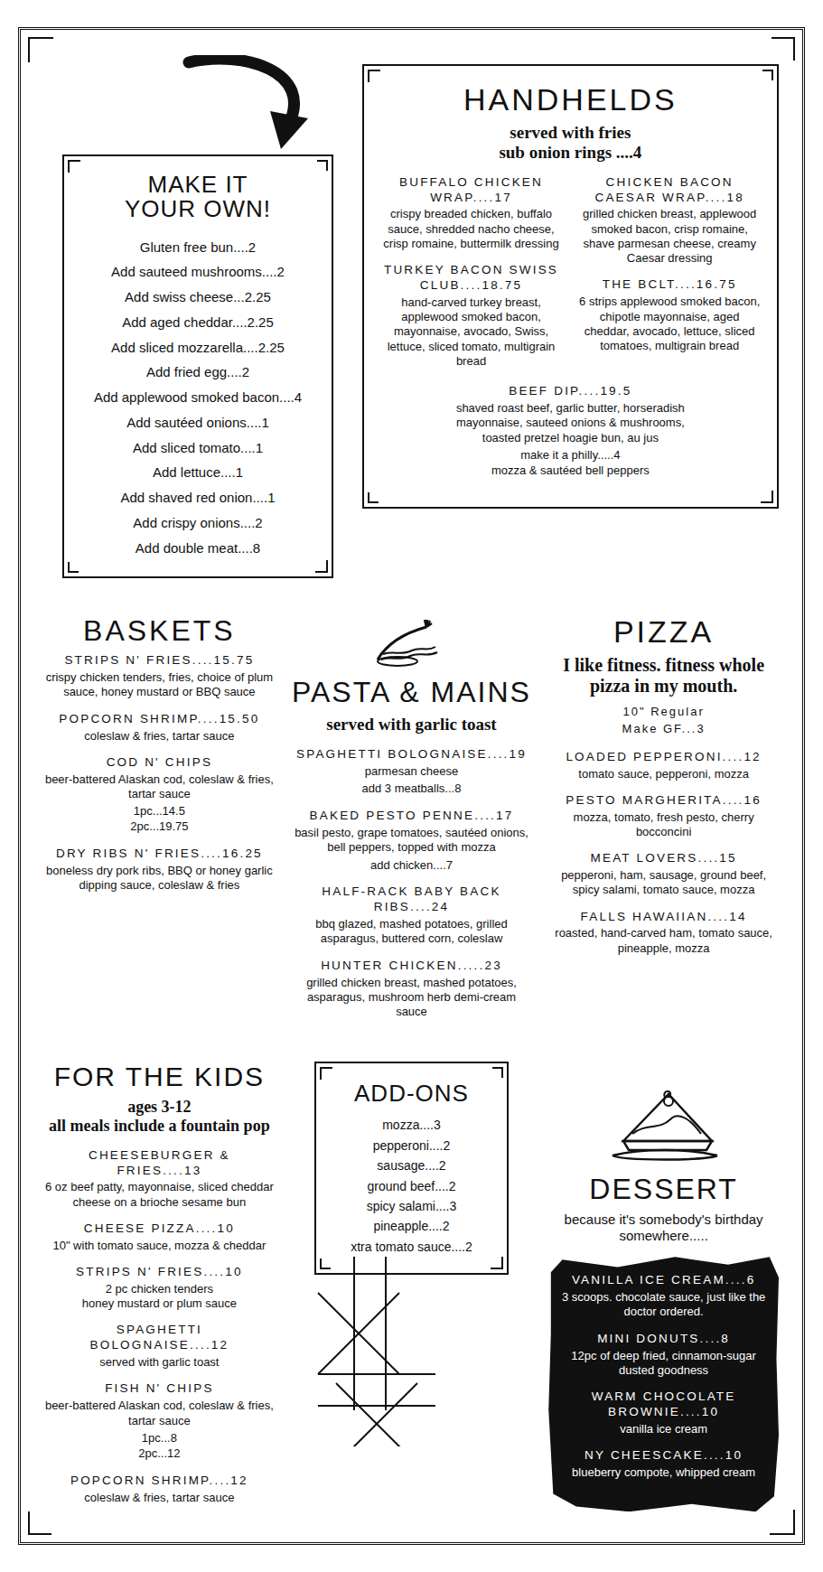Make it
your own!
Gluten free bun....2
Add sauteed mushrooms....2
Add swiss cheese...2.25
Add aged cheddar....2.25
Add sliced mozzarella....2.25
Add fried egg....2
Add applewood smoked bacon....4
Add sautéed onions....1
Add sliced tomato....1
Add lettuce....1
Add shaved red onion....1
Add crispy onions....2
Add double meat....8
Handhelds
served with fries
sub onion rings ....4
Buffalo Chicken Wrap....17
crispy breaded chicken, buffalo sauce, shredded nacho cheese, crisp romaine, buttermilk dressing
Turkey Bacon Swiss Club....18.75
hand-carved turkey breast, applewood smoked bacon, mayonnaise, avocado, Swiss, lettuce, sliced tomato, multigrain bread
Chicken Bacon Caesar Wrap....18
grilled chicken breast, applewood smoked bacon, crisp romaine, shave parmesan cheese, creamy Caesar dressing
The BCLT....16.75
6 strips applewood smoked bacon, chipotle mayonnaise, aged cheddar, avocado, lettuce, sliced tomatoes, multigrain bread
Beef Dip....19.5
shaved roast beef, garlic butter, horseradish mayonnaise, sauteed onions & mushrooms, toasted pretzel hoagie bun, au jus
make it a philly.....4
mozza & sautéed bell peppers
Baskets
Strips n' Fries....15.75
crispy chicken tenders, fries, choice of plum sauce, honey mustard or BBQ sauce
Popcorn Shrimp....15.50
coleslaw & fries, tartar sauce
Cod n' Chips
beer-battered Alaskan cod, coleslaw & fries, tartar sauce
1pc...14.5
2pc...19.75
Dry Ribs n' Fries....16.25
boneless dry pork ribs, BBQ or honey garlic dipping sauce, coleslaw & fries
Pasta & Mains
served with garlic toast
Spaghetti Bolognaise....19
parmesan cheese
add 3 meatballs...8
Baked Pesto Penne....17
basil pesto, grape tomatoes, sautéed onions, bell peppers, topped with mozza
add chicken....7
Half-Rack Baby Back Ribs....24
bbq glazed, mashed potatoes, grilled asparagus, buttered corn, coleslaw
Hunter Chicken.....23
grilled chicken breast, mashed potatoes, asparagus, mushroom herb demi-cream sauce
Pizza
I like fitness. fitness whole
pizza in my mouth.
10" Regular
Make GF...3
Loaded Pepperoni....12
tomato sauce, pepperoni, mozza
Pesto Margherita....16
mozza, tomato, fresh pesto, cherry bocconcini
Meat Lovers....15
pepperoni, ham, sausage, ground beef, spicy salami, tomato sauce, mozza
Falls Hawaiian....14
roasted, hand-carved ham, tomato sauce, pineapple, mozza
For the Kids
ages 3-12
all meals include a fountain pop
Cheeseburger & Fries....13
6 oz beef patty, mayonnaise, sliced cheddar cheese on a brioche sesame bun
Cheese Pizza....10
10" with tomato sauce, mozza & cheddar
Strips n' Fries....10
2 pc chicken tenders
honey mustard or plum sauce
Spaghetti Bolognaise....12
served with garlic toast
Fish n' Chips
beer-battered Alaskan cod, coleslaw & fries, tartar sauce
1pc...8
2pc...12
Popcorn Shrimp....12
coleslaw & fries, tartar sauce
Add-Ons
mozza....3
pepperoni....2
sausage....2
ground beef....2
spicy salami....3
pineapple....2
xtra tomato sauce....2
Dessert
because it's somebody's birthday somewhere.....
Vanilla Ice Cream....6
3 scoops. chocolate sauce, just like the doctor ordered.
Mini Donuts....8
12pc of deep fried, cinnamon-sugar dusted goodness
Warm Chocolate Brownie....10
vanilla ice cream
NY Cheescake....10
blueberry compote, whipped cream